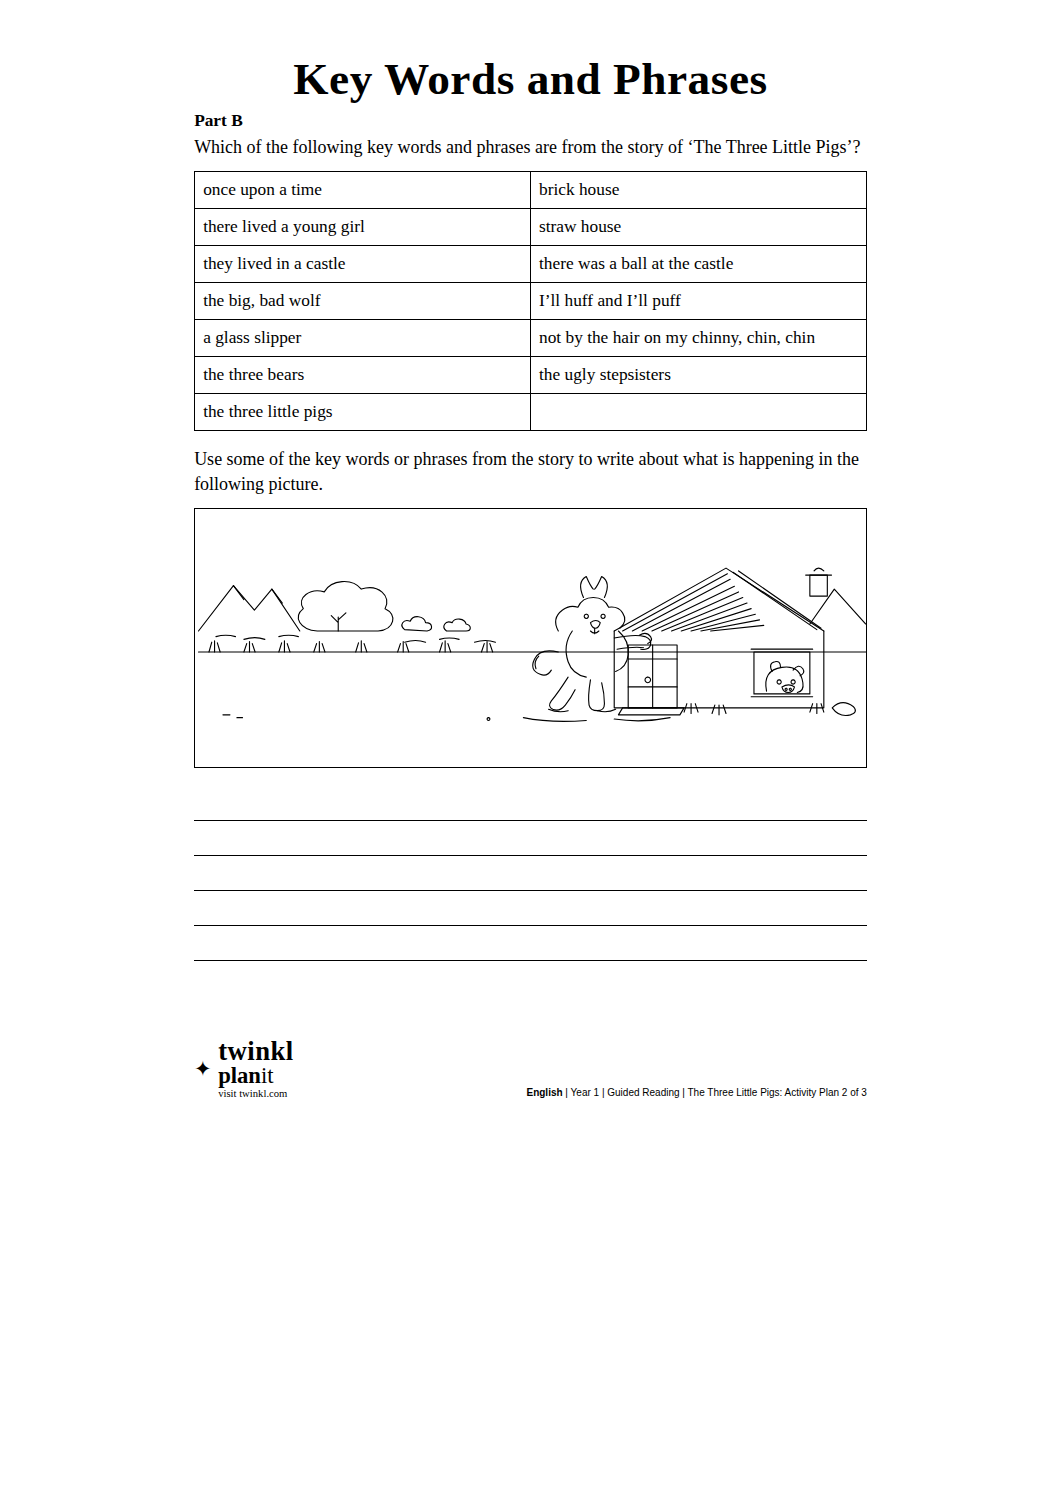Key Words and Phrases
Part B
Which of the following key words and phrases are from the story of ‘The Three Little Pigs’?
| once upon a time | brick house |
| there lived a young girl | straw house |
| they lived in a castle | there was a ball at the castle |
| the big, bad wolf | I’ll huff and I’ll puff |
| a glass slipper | not by the hair on my chinny, chin, chin |
| the three bears | the ugly stepsisters |
| the three little pigs | |
Use some of the key words or phrases from the story to write about what is happening in the following picture.
✦
twinkl planit visit twinkl.com
English | Year 1 | Guided Reading | The Three Little Pigs: Activity Plan 2 of 3